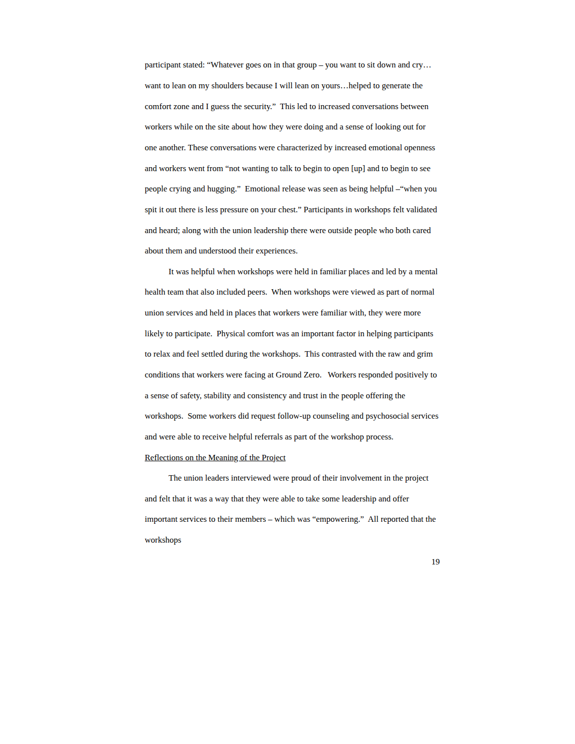participant stated: “Whatever goes on in that group – you want to sit down and cry…want to lean on my shoulders because I will lean on yours…helped to generate the comfort zone and I guess the security.” This led to increased conversations between workers while on the site about how they were doing and a sense of looking out for one another. These conversations were characterized by increased emotional openness and workers went from “not wanting to talk to begin to open [up] and to begin to see people crying and hugging.” Emotional release was seen as being helpful –“when you spit it out there is less pressure on your chest.” Participants in workshops felt validated and heard; along with the union leadership there were outside people who both cared about them and understood their experiences.
It was helpful when workshops were held in familiar places and led by a mental health team that also included peers. When workshops were viewed as part of normal union services and held in places that workers were familiar with, they were more likely to participate. Physical comfort was an important factor in helping participants to relax and feel settled during the workshops. This contrasted with the raw and grim conditions that workers were facing at Ground Zero. Workers responded positively to a sense of safety, stability and consistency and trust in the people offering the workshops. Some workers did request follow-up counseling and psychosocial services and were able to receive helpful referrals as part of the workshop process.
Reflections on the Meaning of the Project
The union leaders interviewed were proud of their involvement in the project and felt that it was a way that they were able to take some leadership and offer important services to their members – which was “empowering.” All reported that the workshops
19